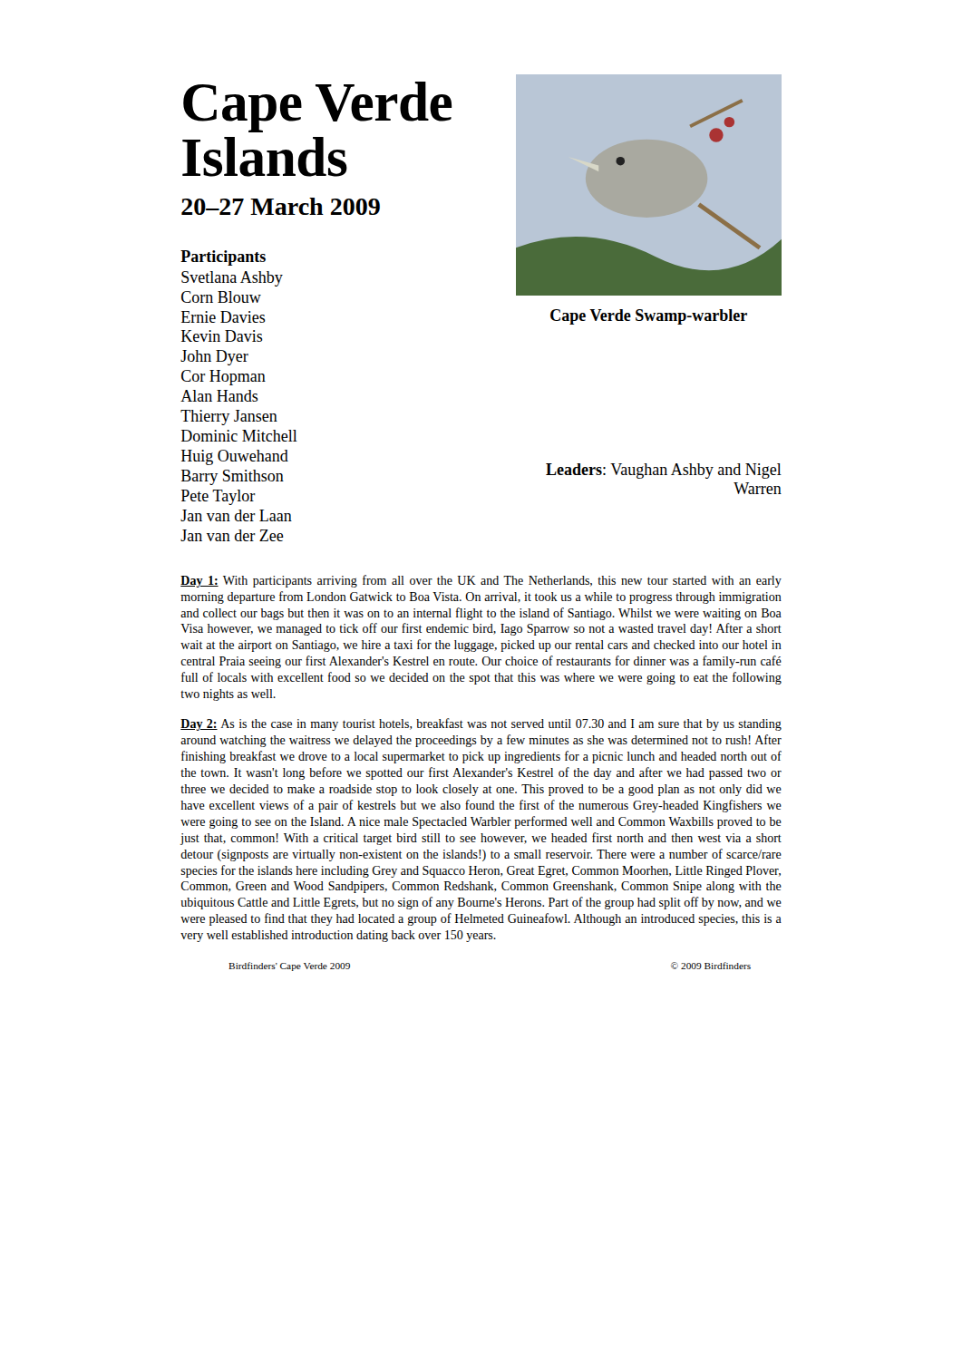Cape Verde Islands
20–27 March 2009
Participants
Svetlana Ashby
Corn Blouw
Ernie Davies
Kevin Davis
John Dyer
Cor Hopman
Alan Hands
Thierry Jansen
Dominic Mitchell
Huig Ouwehand
Barry Smithson
Pete Taylor
Jan van der Laan
Jan van der Zee
Cape Verde Swamp-warbler
Leaders: Vaughan Ashby and Nigel Warren
Day 1: With participants arriving from all over the UK and The Netherlands, this new tour started with an early morning departure from London Gatwick to Boa Vista. On arrival, it took us a while to progress through immigration and collect our bags but then it was on to an internal flight to the island of Santiago. Whilst we were waiting on Boa Visa however, we managed to tick off our first endemic bird, Iago Sparrow so not a wasted travel day! After a short wait at the airport on Santiago, we hire a taxi for the luggage, picked up our rental cars and checked into our hotel in central Praia seeing our first Alexander's Kestrel en route. Our choice of restaurants for dinner was a family-run café full of locals with excellent food so we decided on the spot that this was where we were going to eat the following two nights as well.
Day 2: As is the case in many tourist hotels, breakfast was not served until 07.30 and I am sure that by us standing around watching the waitress we delayed the proceedings by a few minutes as she was determined not to rush! After finishing breakfast we drove to a local supermarket to pick up ingredients for a picnic lunch and headed north out of the town. It wasn't long before we spotted our first Alexander's Kestrel of the day and after we had passed two or three we decided to make a roadside stop to look closely at one. This proved to be a good plan as not only did we have excellent views of a pair of kestrels but we also found the first of the numerous Grey-headed Kingfishers we were going to see on the Island. A nice male Spectacled Warbler performed well and Common Waxbills proved to be just that, common! With a critical target bird still to see however, we headed first north and then west via a short detour (signposts are virtually non-existent on the islands!) to a small reservoir. There were a number of scarce/rare species for the islands here including Grey and Squacco Heron, Great Egret, Common Moorhen, Little Ringed Plover, Common, Green and Wood Sandpipers, Common Redshank, Common Greenshank, Common Snipe along with the ubiquitous Cattle and Little Egrets, but no sign of any Bourne's Herons. Part of the group had split off by now, and we were pleased to find that they had located a group of Helmeted Guineafowl. Although an introduced species, this is a very well established introduction dating back over 150 years.
Birdfinders' Cape Verde 2009
© 2009 Birdfinders